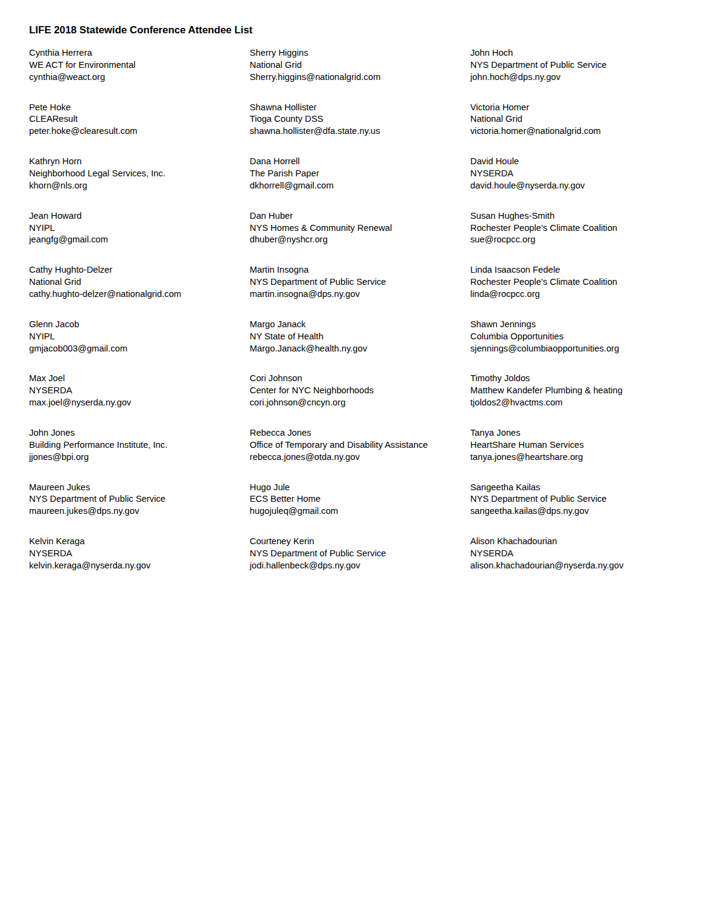LIFE 2018 Statewide Conference Attendee List
Cynthia Herrera WE ACT for Environmental cynthia@weact.org
Sherry Higgins National Grid Sherry.higgins@nationalgrid.com
John Hoch NYS Department of Public Service john.hoch@dps.ny.gov
Pete Hoke CLEAResult peter.hoke@clearesult.com
Shawna Hollister Tioga County DSS shawna.hollister@dfa.state.ny.us
Victoria Homer National Grid victoria.homer@nationalgrid.com
Kathryn Horn Neighborhood Legal Services, Inc. khorn@nls.org
Dana Horrell The Parish Paper dkhorrell@gmail.com
David Houle NYSERDA david.houle@nyserda.ny.gov
Jean Howard NYIPL jeangfg@gmail.com
Dan Huber NYS Homes & Community Renewal dhuber@nyshcr.org
Susan Hughes-Smith Rochester People's Climate Coalition sue@rocpcc.org
Cathy Hughto-Delzer National Grid cathy.hughto-delzer@nationalgrid.com
Martin Insogna NYS Department of Public Service martin.insogna@dps.ny.gov
Linda Isaacson Fedele Rochester People's Climate Coalition linda@rocpcc.org
Glenn Jacob NYIPL gmjacob003@gmail.com
Margo Janack NY State of Health Margo.Janack@health.ny.gov
Shawn Jennings Columbia Opportunities sjennings@columbiaopportunities.org
Max Joel NYSERDA max.joel@nyserda.ny.gov
Cori Johnson Center for NYC Neighborhoods cori.johnson@cncyn.org
Timothy Joldos Matthew Kandefer Plumbing & heating tjoldos2@hvactms.com
John Jones Building Performance Institute, Inc. jjones@bpi.org
Rebecca Jones Office of Temporary and Disability Assistance rebecca.jones@otda.ny.gov
Tanya Jones HeartShare Human Services tanya.jones@heartshare.org
Maureen Jukes NYS Department of Public Service maureen.jukes@dps.ny.gov
Hugo Jule ECS Better Home hugojuleq@gmail.com
Sangeetha Kailas NYS Department of Public Service sangeetha.kailas@dps.ny.gov
Kelvin Keraga NYSERDA kelvin.keraga@nyserda.ny.gov
Courteney Kerin NYS Department of Public Service jodi.hallenbeck@dps.ny.gov
Alison Khachadourian NYSERDA alison.khachadourian@nyserda.ny.gov